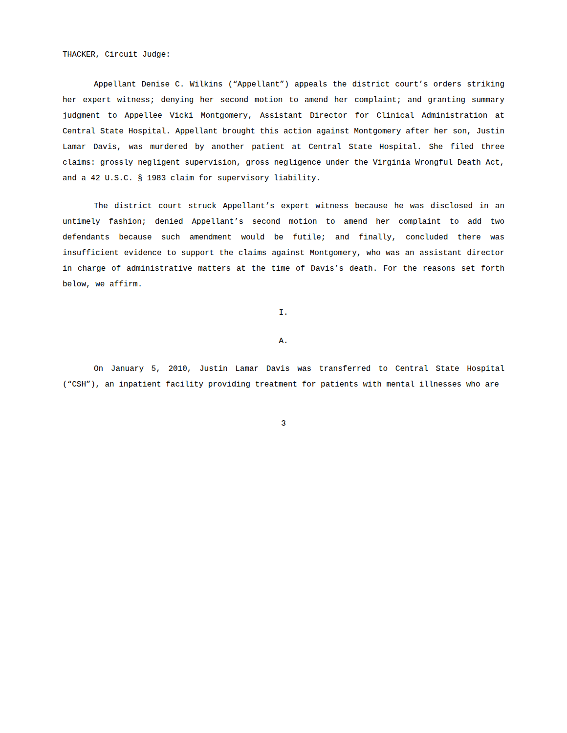THACKER, Circuit Judge:
Appellant Denise C. Wilkins (“Appellant”) appeals the district court’s orders striking her expert witness; denying her second motion to amend her complaint; and granting summary judgment to Appellee Vicki Montgomery, Assistant Director for Clinical Administration at Central State Hospital. Appellant brought this action against Montgomery after her son, Justin Lamar Davis, was murdered by another patient at Central State Hospital. She filed three claims: grossly negligent supervision, gross negligence under the Virginia Wrongful Death Act, and a 42 U.S.C. § 1983 claim for supervisory liability.
The district court struck Appellant’s expert witness because he was disclosed in an untimely fashion; denied Appellant’s second motion to amend her complaint to add two defendants because such amendment would be futile; and finally, concluded there was insufficient evidence to support the claims against Montgomery, who was an assistant director in charge of administrative matters at the time of Davis’s death. For the reasons set forth below, we affirm.
I.
A.
On January 5, 2010, Justin Lamar Davis was transferred to Central State Hospital (“CSH”), an inpatient facility providing treatment for patients with mental illnesses who are
3